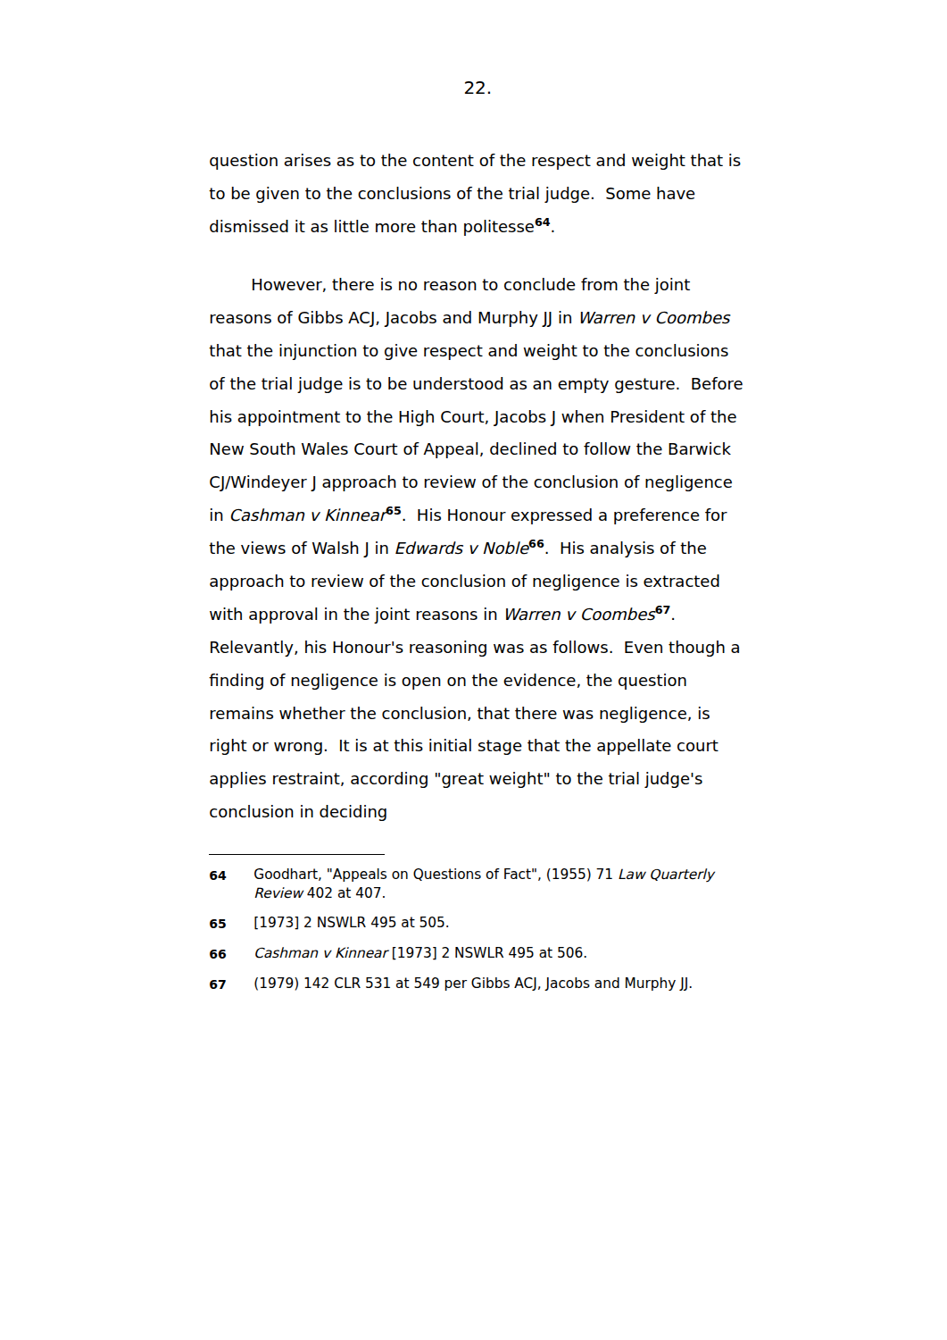22.
question arises as to the content of the respect and weight that is to be given to the conclusions of the trial judge. Some have dismissed it as little more than politesse64.
However, there is no reason to conclude from the joint reasons of Gibbs ACJ, Jacobs and Murphy JJ in Warren v Coombes that the injunction to give respect and weight to the conclusions of the trial judge is to be understood as an empty gesture. Before his appointment to the High Court, Jacobs J when President of the New South Wales Court of Appeal, declined to follow the Barwick CJ/Windeyer J approach to review of the conclusion of negligence in Cashman v Kinnear65. His Honour expressed a preference for the views of Walsh J in Edwards v Noble66. His analysis of the approach to review of the conclusion of negligence is extracted with approval in the joint reasons in Warren v Coombes67. Relevantly, his Honour's reasoning was as follows. Even though a finding of negligence is open on the evidence, the question remains whether the conclusion, that there was negligence, is right or wrong. It is at this initial stage that the appellate court applies restraint, according "great weight" to the trial judge's conclusion in deciding
64
Goodhart, "Appeals on Questions of Fact", (1955) 71 Law Quarterly Review 402 at 407.
65
[1973] 2 NSWLR 495 at 505.
66
Cashman v Kinnear [1973] 2 NSWLR 495 at 506.
67
(1979) 142 CLR 531 at 549 per Gibbs ACJ, Jacobs and Murphy JJ.